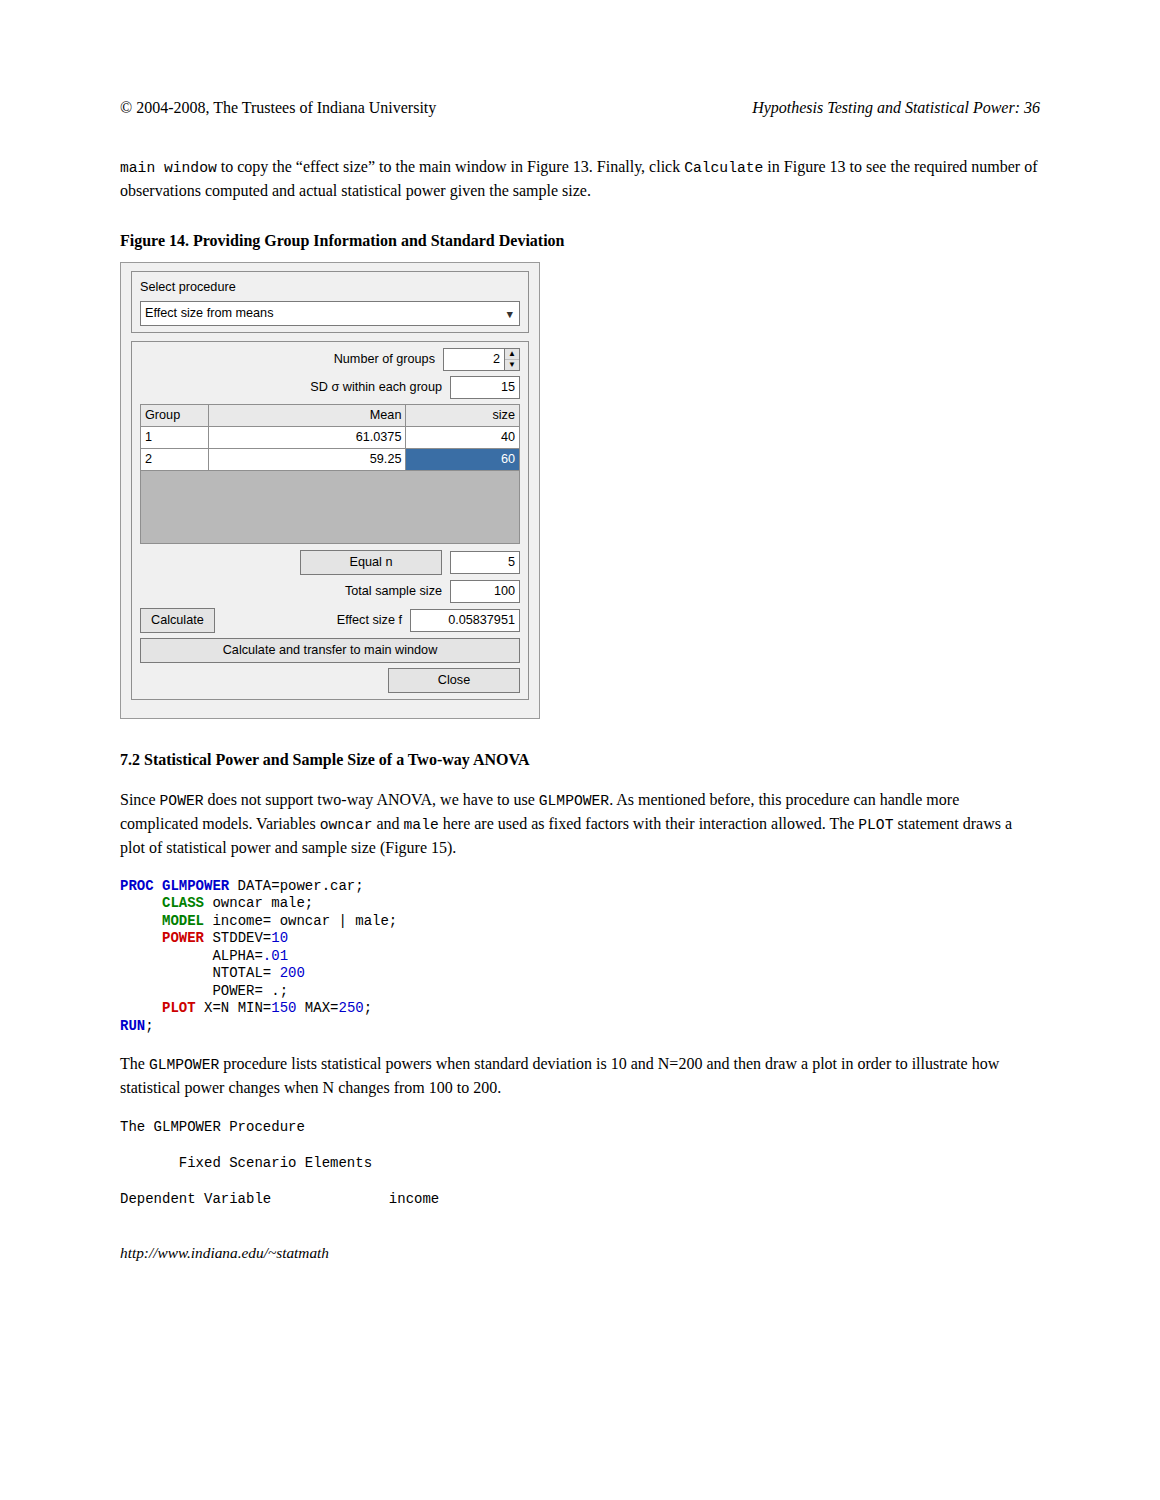© 2004-2008, The Trustees of Indiana University Hypothesis Testing and Statistical Power: 36
main window to copy the “effect size” to the main window in Figure 13. Finally, click Calculate in Figure 13 to see the required number of observations computed and actual statistical power given the sample size.
Figure 14. Providing Group Information and Standard Deviation
Select procedure
Effect size from means ▼
Number of groups 2 ▲▼
SD σ within each group 15
| Group | Mean | size |
| --- | --- | --- |
| 1 | 61.0375 | 40 |
| 2 | 59.25 | 60 |
Equal n 5
Total sample size 100
Calculate Effect size f 0.05837951
Calculate and transfer to main window
Close
7.2 Statistical Power and Sample Size of a Two-way ANOVA
Since POWER does not support two-way ANOVA, we have to use GLMPOWER. As mentioned before, this procedure can handle more complicated models. Variables owncar and male here are used as fixed factors with their interaction allowed. The PLOT statement draws a plot of statistical power and sample size (Figure 15).
PROC GLMPOWER DATA=power.car;
     CLASS owncar male;
     MODEL income= owncar | male;
     POWER STDDEV=10
           ALPHA=.01
           NTOTAL= 200
           POWER= .;
     PLOT X=N MIN=150 MAX=250;
RUN;
The GLMPOWER procedure lists statistical powers when standard deviation is 10 and N=200 and then draw a plot in order to illustrate how statistical power changes when N changes from 100 to 200.
The GLMPOWER Procedure

       Fixed Scenario Elements

Dependent Variable              income
http://www.indiana.edu/~statmath